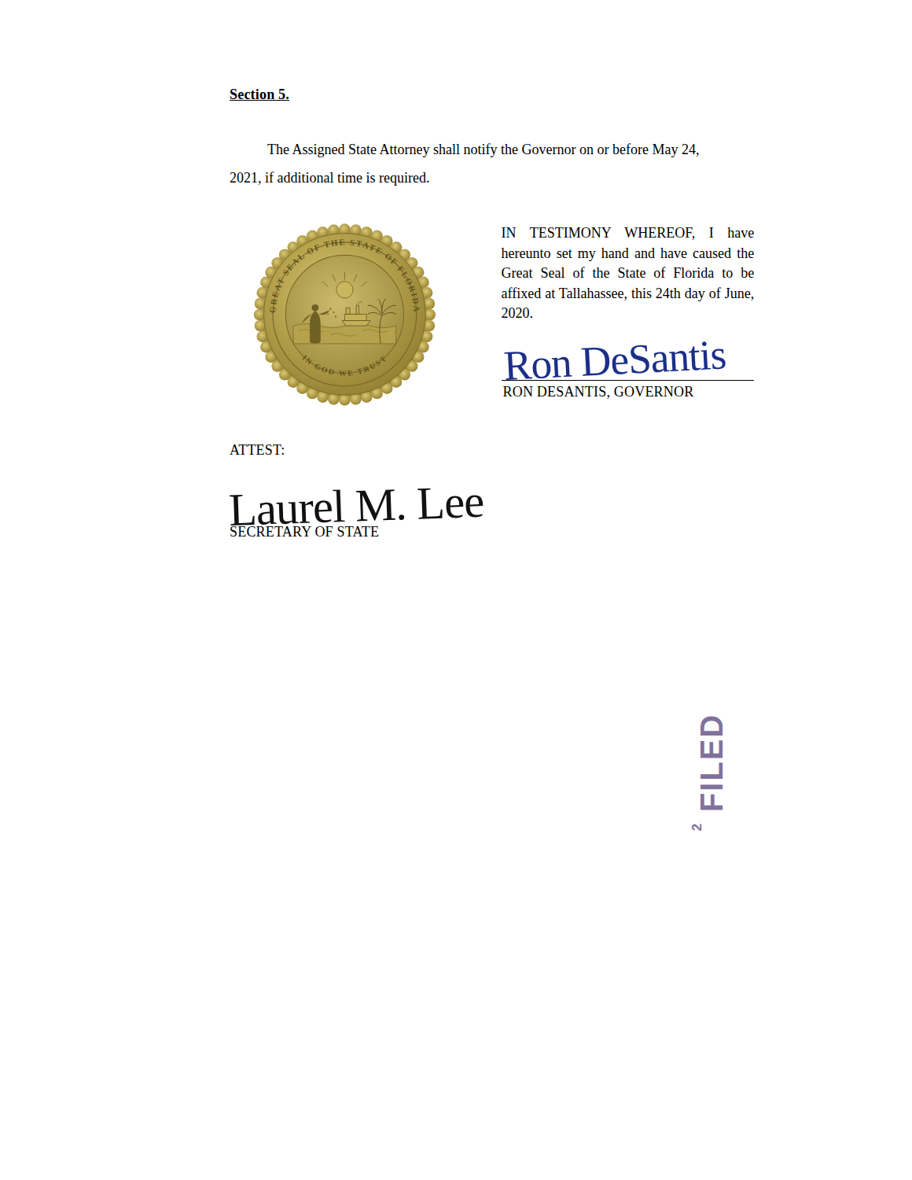Section 5.
The Assigned State Attorney shall notify the Governor on or before May 24, 2021, if additional time is required.
GREAT SEAL OF THE STATE OF FLORIDA IN GOD WE TRUST
IN TESTIMONY WHEREOF, I have hereunto set my hand and have caused the Great Seal of the State of Florida to be affixed at Tallahassee, this 24th day of June, 2020.
Ron DeSantis
RON DESANTIS, GOVERNOR
ATTEST:
Laurel M. Lee
SECRETARY OF STATE
2020 JUN 24 PM 12: 22
DEPARTMENT OF STATE
TALLAHASSEE, FLORIDA FILED